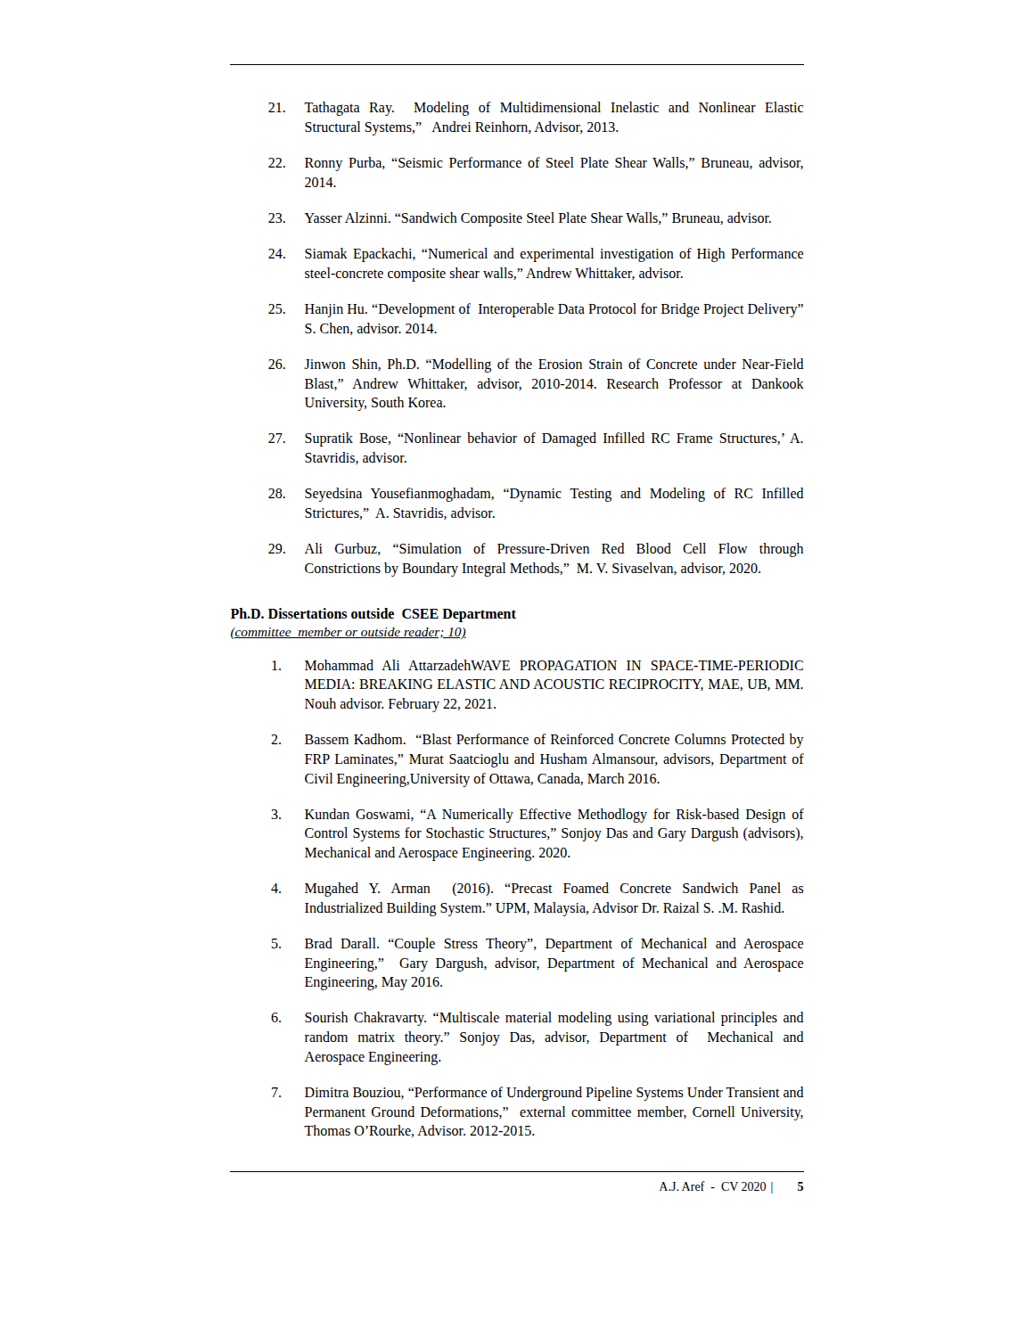21. Tathagata Ray. Modeling of Multidimensional Inelastic and Nonlinear Elastic Structural Systems,” Andrei Reinhorn, Advisor, 2013.
22. Ronny Purba, “Seismic Performance of Steel Plate Shear Walls,” Bruneau, advisor, 2014.
23. Yasser Alzinni. “Sandwich Composite Steel Plate Shear Walls,” Bruneau, advisor.
24. Siamak Epackachi, “Numerical and experimental investigation of High Performance steel-concrete composite shear walls,” Andrew Whittaker, advisor.
25. Hanjin Hu. “Development of Interoperable Data Protocol for Bridge Project Delivery” S. Chen, advisor. 2014.
26. Jinwon Shin, Ph.D. “Modelling of the Erosion Strain of Concrete under Near‑Field Blast,” Andrew Whittaker, advisor, 2010‑2014. Research Professor at Dankook University, South Korea.
27. Supratik Bose, “Nonlinear behavior of Damaged Infilled RC Frame Structures,’ A. Stavridis, advisor.
28. Seyedsina Yousefianmoghadam, “Dynamic Testing and Modeling of RC Infilled Strictures,” A. Stavridis, advisor.
29. Ali Gurbuz, “Simulation of Pressure‑Driven Red Blood Cell Flow through Constrictions by Boundary Integral Methods,” M. V. Sivaselvan, advisor, 2020.
Ph.D. Dissertations outside CSEE Department
(committee member or outside reader; 10)
1. Mohammad Ali AttarzadehWAVE PROPAGATION IN SPACE‑TIME‑PERIODIC MEDIA: BREAKING ELASTIC AND ACOUSTIC RECIPROCITY, MAE, UB, MM. Nouh advisor. February 22, 2021.
2. Bassem Kadhom. “Blast Performance of Reinforced Concrete Columns Protected by FRP Laminates,” Murat Saatcioglu and Husham Almansour, advisors, Department of Civil Engineering,University of Ottawa, Canada, March 2016.
3. Kundan Goswami, “A Numerically Effective Methodlogy for Risk‑based Design of Control Systems for Stochastic Structures,” Sonjoy Das and Gary Dargush (advisors), Mechanical and Aerospace Engineering. 2020.
4. Mugahed Y. Arman (2016). “Precast Foamed Concrete Sandwich Panel as Industrialized Building System.” UPM, Malaysia, Advisor Dr. Raizal S. .M. Rashid.
5. Brad Darall. “Couple Stress Theory”, Department of Mechanical and Aerospace Engineering,” Gary Dargush, advisor, Department of Mechanical and Aerospace Engineering, May 2016.
6. Sourish Chakravarty. “Multiscale material modeling using variational principles and random matrix theory.” Sonjoy Das, advisor, Department of Mechanical and Aerospace Engineering.
7. Dimitra Bouziou, “Performance of Underground Pipeline Systems Under Transient and Permanent Ground Deformations,” external committee member, Cornell University, Thomas O’Rourke, Advisor. 2012‑2015.
A.J. Aref ‑ CV 2020|5